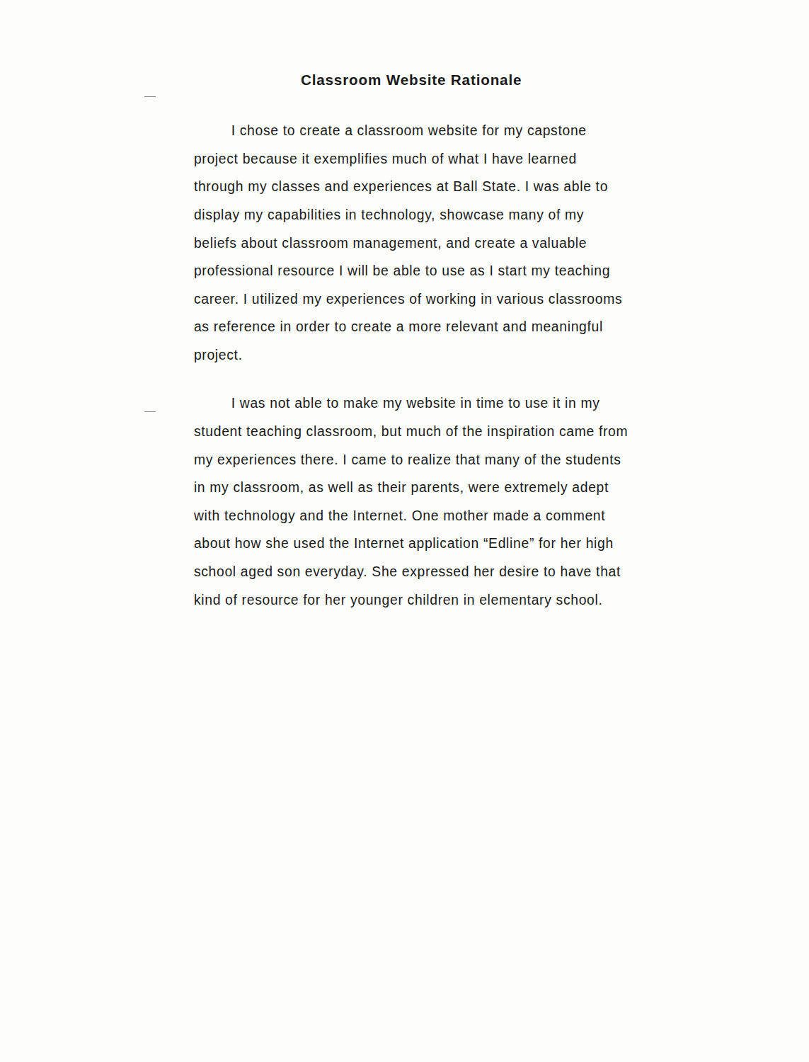Classroom Website Rationale
I chose to create a classroom website for my capstone project because it exemplifies much of what I have learned through my classes and experiences at Ball State. I was able to display my capabilities in technology, showcase many of my beliefs about classroom management, and create a valuable professional resource I will be able to use as I start my teaching career. I utilized my experiences of working in various classrooms as reference in order to create a more relevant and meaningful project.
I was not able to make my website in time to use it in my student teaching classroom, but much of the inspiration came from my experiences there. I came to realize that many of the students in my classroom, as well as their parents, were extremely adept with technology and the Internet. One mother made a comment about how she used the Internet application “Edline” for her high school aged son everyday. She expressed her desire to have that kind of resource for her younger children in elementary school.